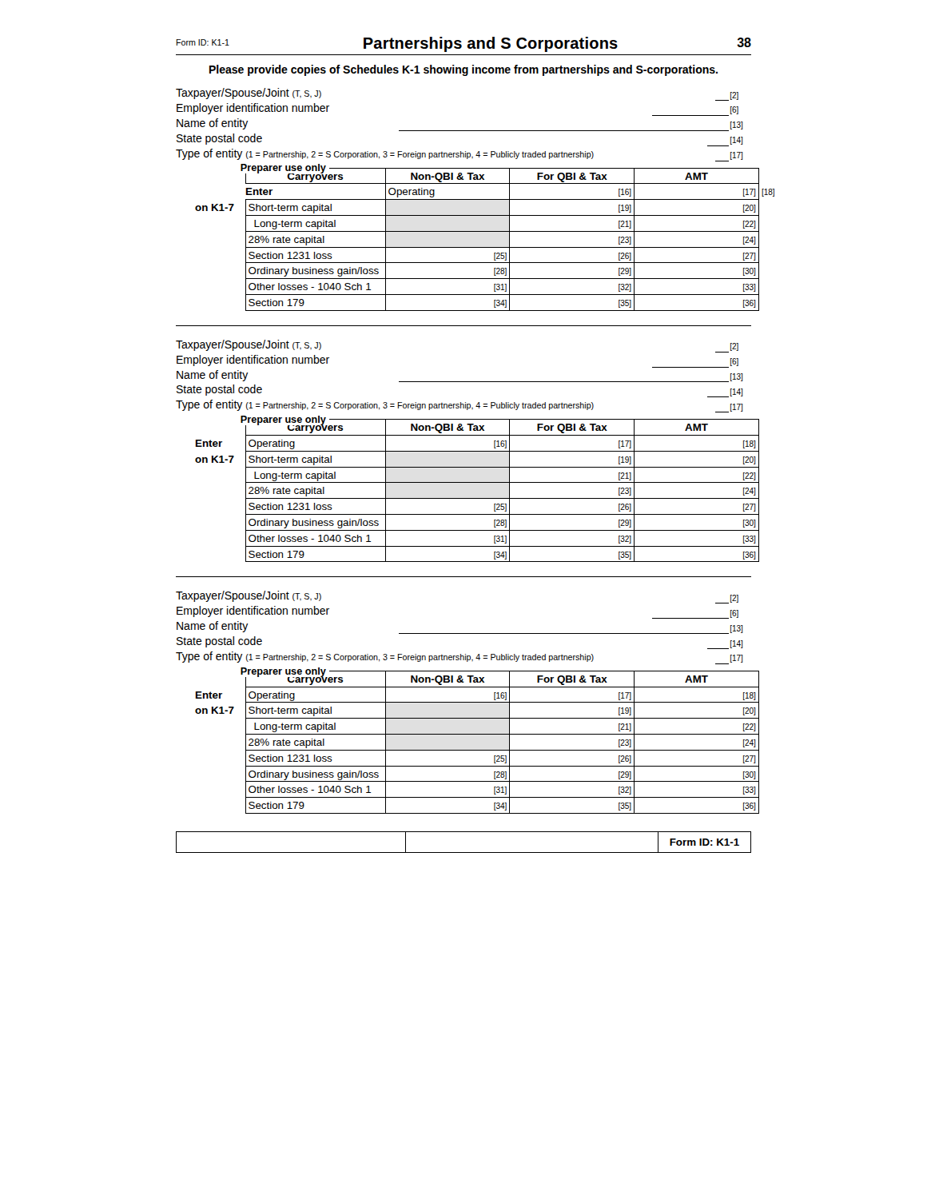Form ID: K1-1
Partnerships and S Corporations
38
Please provide copies of Schedules K-1 showing income from partnerships and S-corporations.
Taxpayer/Spouse/Joint (T, S, J) [2]
Employer identification number [6]
Name of entity [13]
State postal code [14]
Type of entity (1 = Partnership, 2 = S Corporation, 3 = Foreign partnership, 4 = Publicly traded partnership) [17]
Preparer use only
| | Carryovers | Non-QBI & Tax | For QBI & Tax | AMT |
| Enter | Operating | [16] | [17] | [18] |
| on K1-7 | Short-term capital | | [19] | [20] |
| | Long-term capital | | [21] | [22] |
| | 28% rate capital | | [23] | [24] |
| | Section 1231 loss | [25] | [26] | [27] |
| | Ordinary business gain/loss | [28] | [29] | [30] |
| | Other losses - 1040 Sch 1 | [31] | [32] | [33] |
| | Section 179 | [34] | [35] | [36] |
Taxpayer/Spouse/Joint (T, S, J) [2]
Employer identification number [6]
Name of entity [13]
State postal code [14]
Type of entity (1 = Partnership, 2 = S Corporation, 3 = Foreign partnership, 4 = Publicly traded partnership) [17]
Preparer use only
| | Carryovers | Non-QBI & Tax | For QBI & Tax | AMT |
| Enter | Operating | [16] | [17] | [18] |
| on K1-7 | Short-term capital | | [19] | [20] |
| | Long-term capital | | [21] | [22] |
| | 28% rate capital | | [23] | [24] |
| | Section 1231 loss | [25] | [26] | [27] |
| | Ordinary business gain/loss | [28] | [29] | [30] |
| | Other losses - 1040 Sch 1 | [31] | [32] | [33] |
| | Section 179 | [34] | [35] | [36] |
Taxpayer/Spouse/Joint (T, S, J) [2]
Employer identification number [6]
Name of entity [13]
State postal code [14]
Type of entity (1 = Partnership, 2 = S Corporation, 3 = Foreign partnership, 4 = Publicly traded partnership) [17]
Preparer use only
| | Carryovers | Non-QBI & Tax | For QBI & Tax | AMT |
| Enter | Operating | [16] | [17] | [18] |
| on K1-7 | Short-term capital | | [19] | [20] |
| | Long-term capital | | [21] | [22] |
| | 28% rate capital | | [23] | [24] |
| | Section 1231 loss | [25] | [26] | [27] |
| | Ordinary business gain/loss | [28] | [29] | [30] |
| | Other losses - 1040 Sch 1 | [31] | [32] | [33] |
| | Section 179 | [34] | [35] | [36] |
Form ID: K1-1